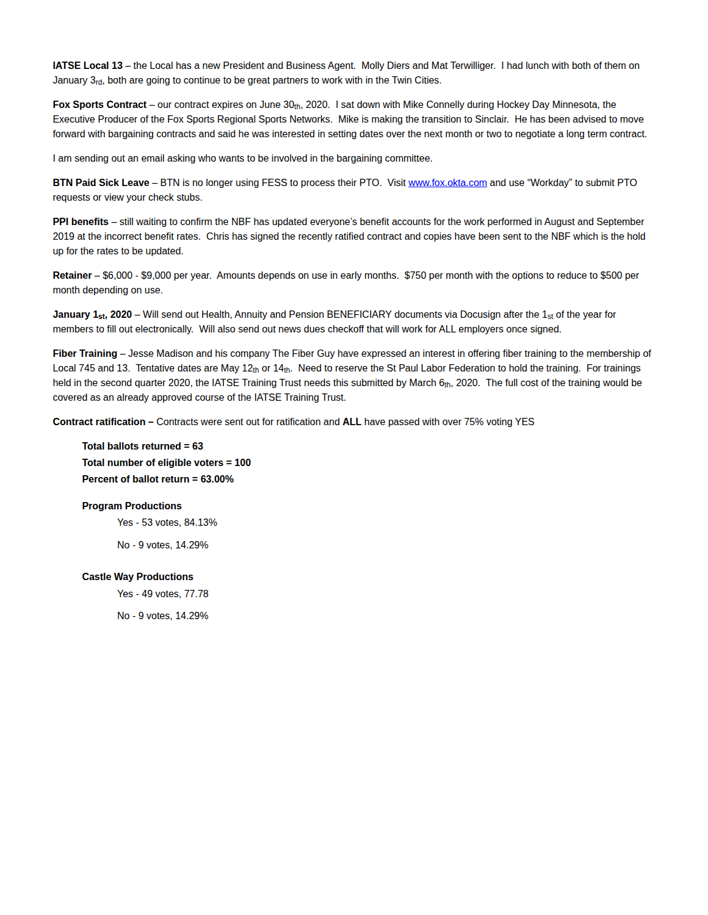IATSE Local 13 – the Local has a new President and Business Agent. Molly Diers and Mat Terwilliger. I had lunch with both of them on January 3rd, both are going to continue to be great partners to work with in the Twin Cities.
Fox Sports Contract – our contract expires on June 30th, 2020. I sat down with Mike Connelly during Hockey Day Minnesota, the Executive Producer of the Fox Sports Regional Sports Networks. Mike is making the transition to Sinclair. He has been advised to move forward with bargaining contracts and said he was interested in setting dates over the next month or two to negotiate a long term contract.
I am sending out an email asking who wants to be involved in the bargaining committee.
BTN Paid Sick Leave – BTN is no longer using FESS to process their PTO. Visit www.fox.okta.com and use “Workday” to submit PTO requests or view your check stubs.
PPI benefits – still waiting to confirm the NBF has updated everyone’s benefit accounts for the work performed in August and September 2019 at the incorrect benefit rates. Chris has signed the recently ratified contract and copies have been sent to the NBF which is the hold up for the rates to be updated.
Retainer – $6,000 - $9,000 per year. Amounts depends on use in early months. $750 per month with the options to reduce to $500 per month depending on use.
January 1st, 2020 – Will send out Health, Annuity and Pension BENEFICIARY documents via Docusign after the 1st of the year for members to fill out electronically. Will also send out news dues checkoff that will work for ALL employers once signed.
Fiber Training – Jesse Madison and his company The Fiber Guy have expressed an interest in offering fiber training to the membership of Local 745 and 13. Tentative dates are May 12th or 14th. Need to reserve the St Paul Labor Federation to hold the training. For trainings held in the second quarter 2020, the IATSE Training Trust needs this submitted by March 6th, 2020. The full cost of the training would be covered as an already approved course of the IATSE Training Trust.
Contract ratification – Contracts were sent out for ratification and ALL have passed with over 75% voting YES
Total ballots returned = 63
Total number of eligible voters = 100
Percent of ballot return = 63.00%
Program Productions
Yes - 53 votes, 84.13%
No - 9 votes, 14.29%
Castle Way Productions
Yes - 49 votes, 77.78
No - 9 votes, 14.29%